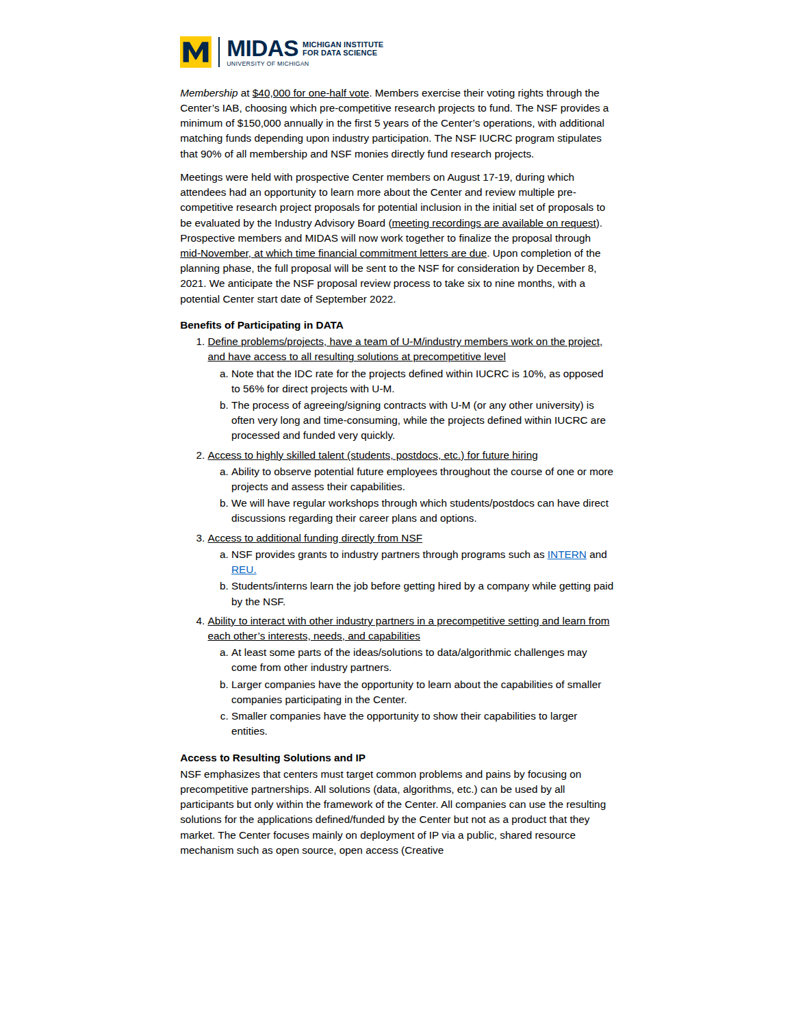MIDAS MICHIGAN INSTITUTE
FOR DATA SCIENCE
UNIVERSITY OF MICHIGAN
Membership at $40,000 for one-half vote. Members exercise their voting rights through the Center’s IAB, choosing which pre-competitive research projects to fund. The NSF provides a minimum of $150,000 annually in the first 5 years of the Center’s operations, with additional matching funds depending upon industry participation. The NSF IUCRC program stipulates that 90% of all membership and NSF monies directly fund research projects.
Meetings were held with prospective Center members on August 17-19, during which attendees had an opportunity to learn more about the Center and review multiple pre-competitive research project proposals for potential inclusion in the initial set of proposals to be evaluated by the Industry Advisory Board (meeting recordings are available on request). Prospective members and MIDAS will now work together to finalize the proposal through mid-November, at which time financial commitment letters are due. Upon completion of the planning phase, the full proposal will be sent to the NSF for consideration by December 8, 2021. We anticipate the NSF proposal review process to take six to nine months, with a potential Center start date of September 2022.
Benefits of Participating in DATA
Define problems/projects, have a team of U-M/industry members work on the project, and have access to all resulting solutions at precompetitive level
Note that the IDC rate for the projects defined within IUCRC is 10%, as opposed to 56% for direct projects with U-M.
The process of agreeing/signing contracts with U-M (or any other university) is often very long and time-consuming, while the projects defined within IUCRC are processed and funded very quickly.
Access to highly skilled talent (students, postdocs, etc.) for future hiring
Ability to observe potential future employees throughout the course of one or more projects and assess their capabilities.
We will have regular workshops through which students/postdocs can have direct discussions regarding their career plans and options.
Access to additional funding directly from NSF
NSF provides grants to industry partners through programs such as INTERN and REU.
Students/interns learn the job before getting hired by a company while getting paid by the NSF.
Ability to interact with other industry partners in a precompetitive setting and learn from each other’s interests, needs, and capabilities
At least some parts of the ideas/solutions to data/algorithmic challenges may come from other industry partners.
Larger companies have the opportunity to learn about the capabilities of smaller companies participating in the Center.
Smaller companies have the opportunity to show their capabilities to larger entities.
Access to Resulting Solutions and IP
NSF emphasizes that centers must target common problems and pains by focusing on precompetitive partnerships. All solutions (data, algorithms, etc.) can be used by all participants but only within the framework of the Center. All companies can use the resulting solutions for the applications defined/funded by the Center but not as a product that they market. The Center focuses mainly on deployment of IP via a public, shared resource mechanism such as open source, open access (Creative